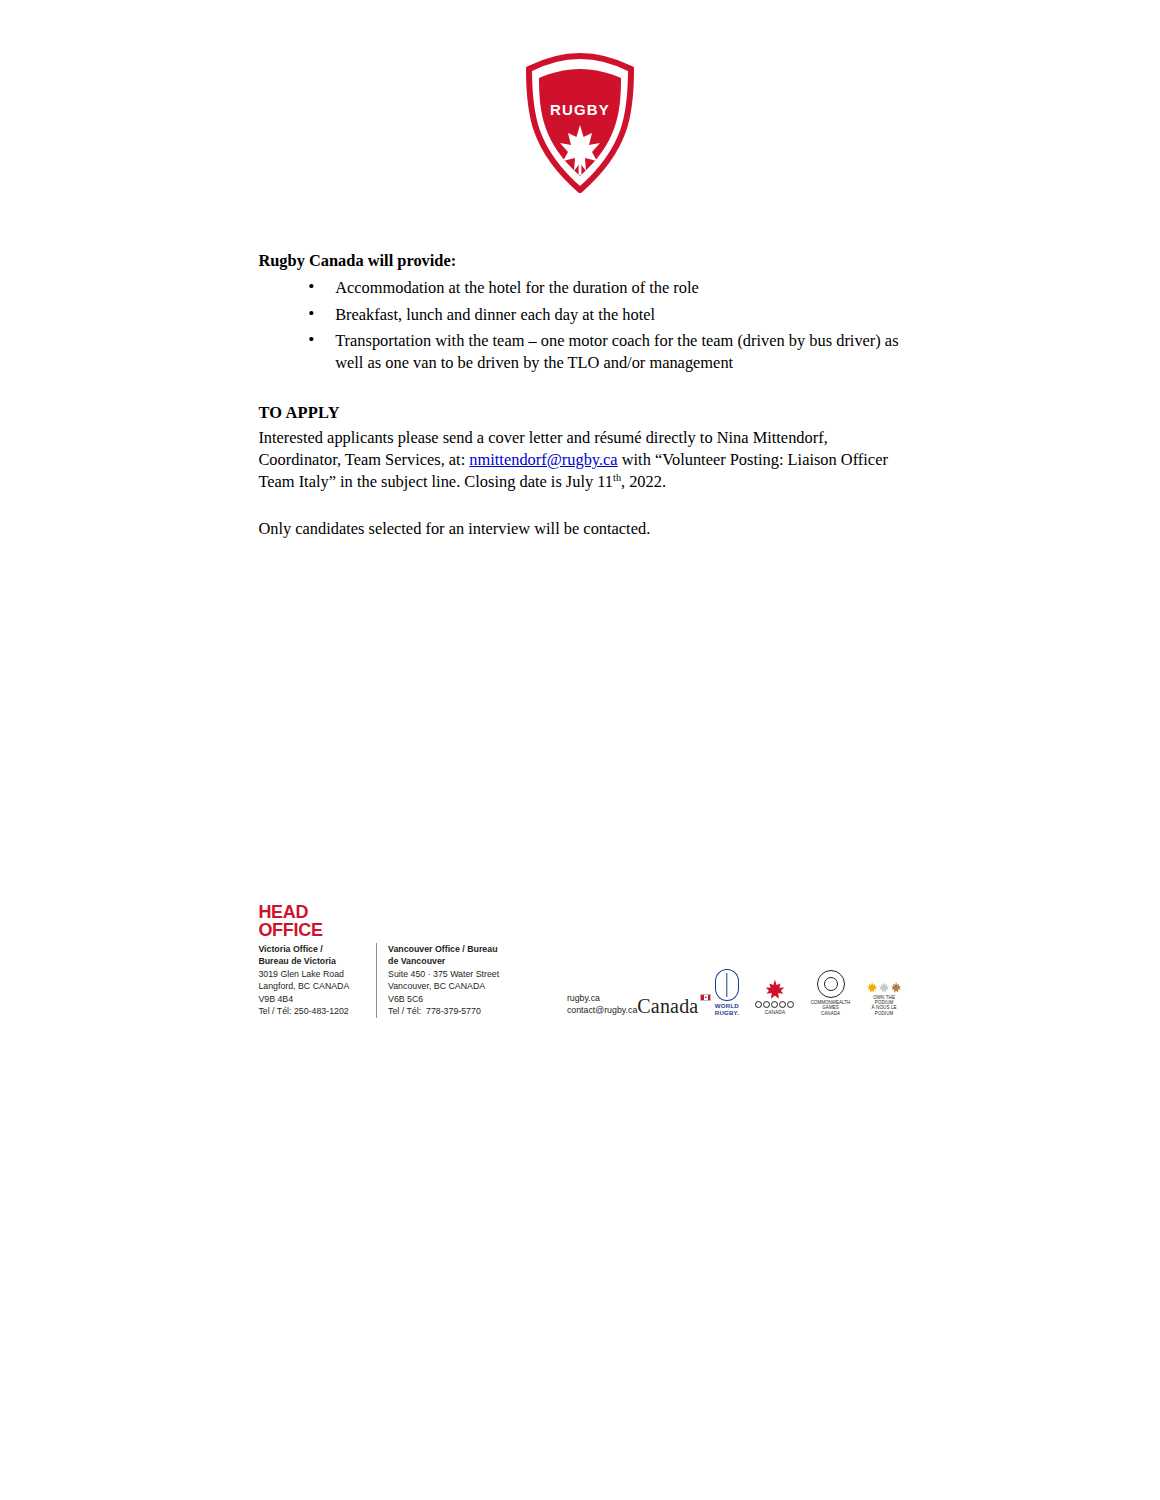RUGBY
Rugby Canada will provide:
Accommodation at the hotel for the duration of the role
Breakfast, lunch and dinner each day at the hotel
Transportation with the team – one motor coach for the team (driven by bus driver) as well as one van to be driven by the TLO and/or management
TO APPLY
Interested applicants please send a cover letter and résumé directly to Nina Mittendorf, Coordinator, Team Services, at: nmittendorf@rugby.ca with “Volunteer Posting: Liaison Officer Team Italy” in the subject line. Closing date is July 11th, 2022.
Only candidates selected for an interview will be contacted.
HEAD OFFICE
Victoria Office / Bureau de Victoria
3019 Glen Lake Road
Langford, BC CANADA V9B 4B4
Tel / Tél: 250-483-1202
Vancouver Office / Bureau de Vancouver
Suite 450 · 375 Water Street
Vancouver, BC CANADA V6B 5C6
Tel / Tél: 778-379-5770
rugby.ca
contact@rugby.ca
Canada
WORLD
RUGBY.
CANADA
COMMONWEALTH GAMES
CANADA
OWN THE PODIUM
À NOUS LE PODIUM